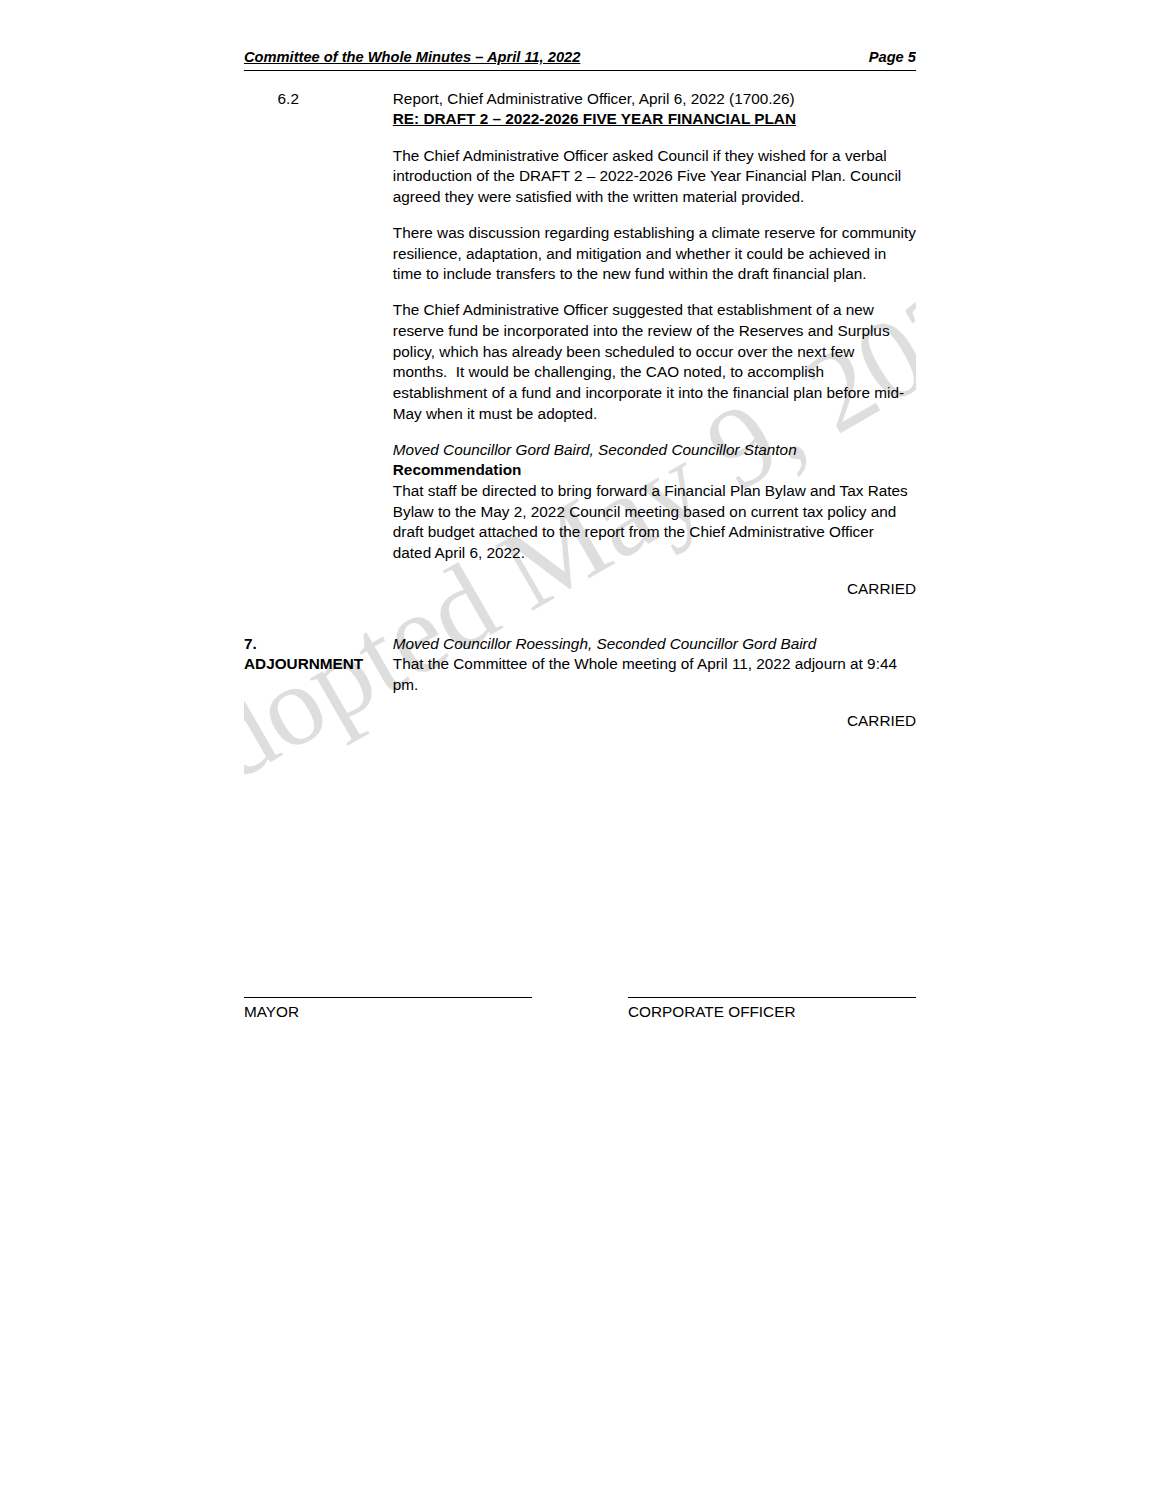Adopted May 9, 2022
Committee of the Whole Minutes – April 11, 2022 Page 5
6.2
Report, Chief Administrative Officer, April 6, 2022 (1700.26)
RE: DRAFT 2 – 2022-2026 FIVE YEAR FINANCIAL PLAN
The Chief Administrative Officer asked Council if they wished for a verbal introduction of the DRAFT 2 – 2022-2026 Five Year Financial Plan. Council agreed they were satisfied with the written material provided.
There was discussion regarding establishing a climate reserve for community resilience, adaptation, and mitigation and whether it could be achieved in time to include transfers to the new fund within the draft financial plan.
The Chief Administrative Officer suggested that establishment of a new reserve fund be incorporated into the review of the Reserves and Surplus policy, which has already been scheduled to occur over the next few months. It would be challenging, the CAO noted, to accomplish establishment of a fund and incorporate it into the financial plan before mid-May when it must be adopted.
Moved Councillor Gord Baird, Seconded Councillor Stanton
Recommendation
That staff be directed to bring forward a Financial Plan Bylaw and Tax Rates Bylaw to the May 2, 2022 Council meeting based on current tax policy and draft budget attached to the report from the Chief Administrative Officer dated April 6, 2022.
CARRIED
7. ADJOURNMENT
Moved Councillor Roessingh, Seconded Councillor Gord Baird
That the Committee of the Whole meeting of April 11, 2022 adjourn at 9:44 pm.
CARRIED
MAYOR
CORPORATE OFFICER